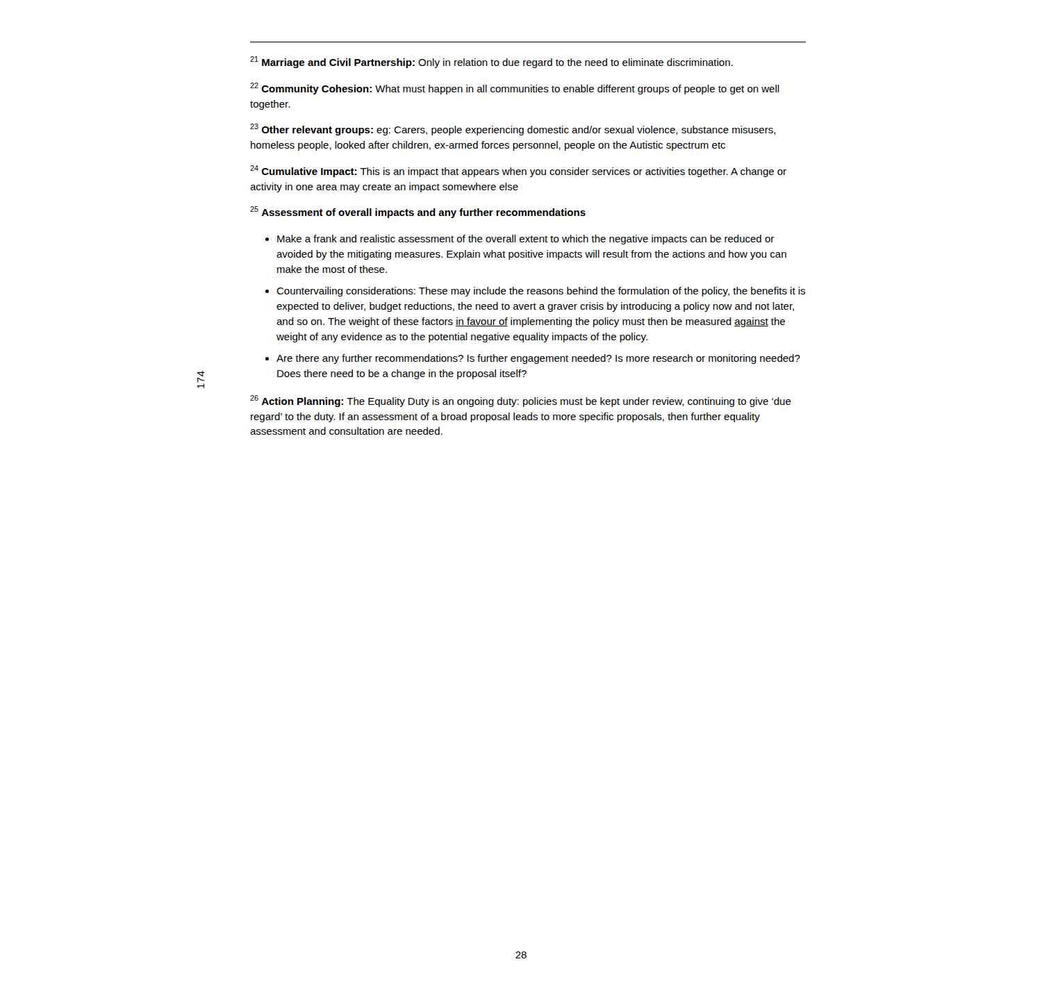174
21 Marriage and Civil Partnership: Only in relation to due regard to the need to eliminate discrimination.
22 Community Cohesion: What must happen in all communities to enable different groups of people to get on well together.
23 Other relevant groups: eg: Carers, people experiencing domestic and/or sexual violence, substance misusers, homeless people, looked after children, ex-armed forces personnel, people on the Autistic spectrum etc
24 Cumulative Impact: This is an impact that appears when you consider services or activities together. A change or activity in one area may create an impact somewhere else
25 Assessment of overall impacts and any further recommendations
Make a frank and realistic assessment of the overall extent to which the negative impacts can be reduced or avoided by the mitigating measures. Explain what positive impacts will result from the actions and how you can make the most of these.
Countervailing considerations: These may include the reasons behind the formulation of the policy, the benefits it is expected to deliver, budget reductions, the need to avert a graver crisis by introducing a policy now and not later, and so on. The weight of these factors in favour of implementing the policy must then be measured against the weight of any evidence as to the potential negative equality impacts of the policy.
Are there any further recommendations? Is further engagement needed? Is more research or monitoring needed? Does there need to be a change in the proposal itself?
26 Action Planning: The Equality Duty is an ongoing duty: policies must be kept under review, continuing to give ‘due regard’ to the duty. If an assessment of a broad proposal leads to more specific proposals, then further equality assessment and consultation are needed.
28